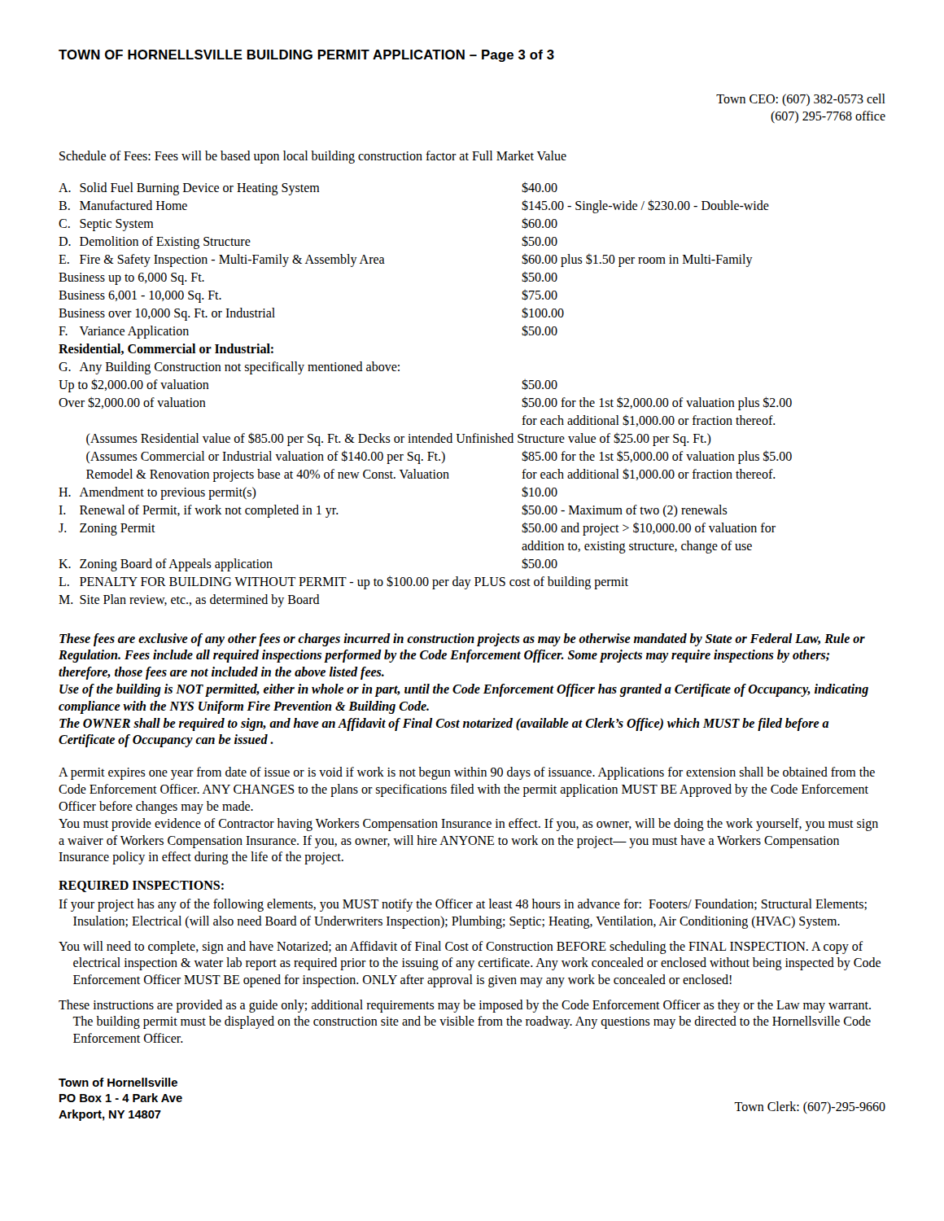TOWN OF HORNELLSVILLE BUILDING PERMIT APPLICATION – Page 3 of 3
Town CEO: (607) 382-0573 cell
(607) 295-7768 office
Schedule of Fees: Fees will be based upon local building construction factor at Full Market Value
| A. Solid Fuel Burning Device or Heating System | $40.00 |
| B. Manufactured Home | $145.00 - Single-wide / $230.00 - Double-wide |
| C. Septic System | $60.00 |
| D. Demolition of Existing Structure | $50.00 |
| E. Fire & Safety Inspection - Multi-Family & Assembly Area | $60.00 plus $1.50 per room in Multi-Family |
| Business up to 6,000 Sq. Ft. | $50.00 |
| Business 6,001 - 10,000 Sq. Ft. | $75.00 |
| Business over 10,000 Sq. Ft. or Industrial | $100.00 |
| F. Variance Application | $50.00 |
| Residential, Commercial or Industrial: |
| G. Any Building Construction not specifically mentioned above: |
| Up to $2,000.00 of valuation | $50.00 |
| Over $2,000.00 of valuation | $50.00 for the 1st $2,000.00 of valuation plus $2.00 |
| | for each additional $1,000.00 or fraction thereof. |
| (Assumes Residential value of $85.00 per Sq. Ft. & Decks or intended Unfinished Structure value of $25.00 per Sq. Ft.) |
| (Assumes Commercial or Industrial valuation of $140.00 per Sq. Ft.) | $85.00 for the 1st $5,000.00 of valuation plus $5.00 |
| Remodel & Renovation projects base at 40% of new Const. Valuation | for each additional $1,000.00 or fraction thereof. |
| H. Amendment to previous permit(s) | $10.00 |
| I. Renewal of Permit, if work not completed in 1 yr. | $50.00 - Maximum of two (2) renewals |
| J. Zoning Permit | $50.00 and project > $10,000.00 of valuation for |
| | addition to, existing structure, change of use |
| K. Zoning Board of Appeals application | $50.00 |
| L. PENALTY FOR BUILDING WITHOUT PERMIT - up to $100.00 per day PLUS cost of building permit |
| M. Site Plan review, etc., as determined by Board |
These fees are exclusive of any other fees or charges incurred in construction projects as may be otherwise mandated by State or Federal Law, Rule or Regulation. Fees include all required inspections performed by the Code Enforcement Officer. Some projects may require inspections by others; therefore, those fees are not included in the above listed fees.
Use of the building is NOT permitted, either in whole or in part, until the Code Enforcement Officer has granted a Certificate of Occupancy, indicating compliance with the NYS Uniform Fire Prevention & Building Code.
The OWNER shall be required to sign, and have an Affidavit of Final Cost notarized (available at Clerk’s Office) which MUST be filed before a Certificate of Occupancy can be issued .
A permit expires one year from date of issue or is void if work is not begun within 90 days of issuance. Applications for extension shall be obtained from the Code Enforcement Officer. ANY CHANGES to the plans or specifications filed with the permit application MUST BE Approved by the Code Enforcement Officer before changes may be made.
You must provide evidence of Contractor having Workers Compensation Insurance in effect. If you, as owner, will be doing the work yourself, you must sign a waiver of Workers Compensation Insurance. If you, as owner, will hire ANYONE to work on the project— you must have a Workers Compensation Insurance policy in effect during the life of the project.
REQUIRED INSPECTIONS:
If your project has any of the following elements, you MUST notify the Officer at least 48 hours in advance for: Footers/ Foundation; Structural Elements; Insulation; Electrical (will also need Board of Underwriters Inspection); Plumbing; Septic; Heating, Ventilation, Air Conditioning (HVAC) System.
You will need to complete, sign and have Notarized; an Affidavit of Final Cost of Construction BEFORE scheduling the FINAL INSPECTION. A copy of electrical inspection & water lab report as required prior to the issuing of any certificate. Any work concealed or enclosed without being inspected by Code Enforcement Officer MUST BE opened for inspection. ONLY after approval is given may any work be concealed or enclosed!
These instructions are provided as a guide only; additional requirements may be imposed by the Code Enforcement Officer as they or the Law may warrant. The building permit must be displayed on the construction site and be visible from the roadway. Any questions may be directed to the Hornellsville Code Enforcement Officer.
Town of Hornellsville
PO Box 1 - 4 Park Ave
Arkport, NY 14807
Town Clerk: (607)-295-9660